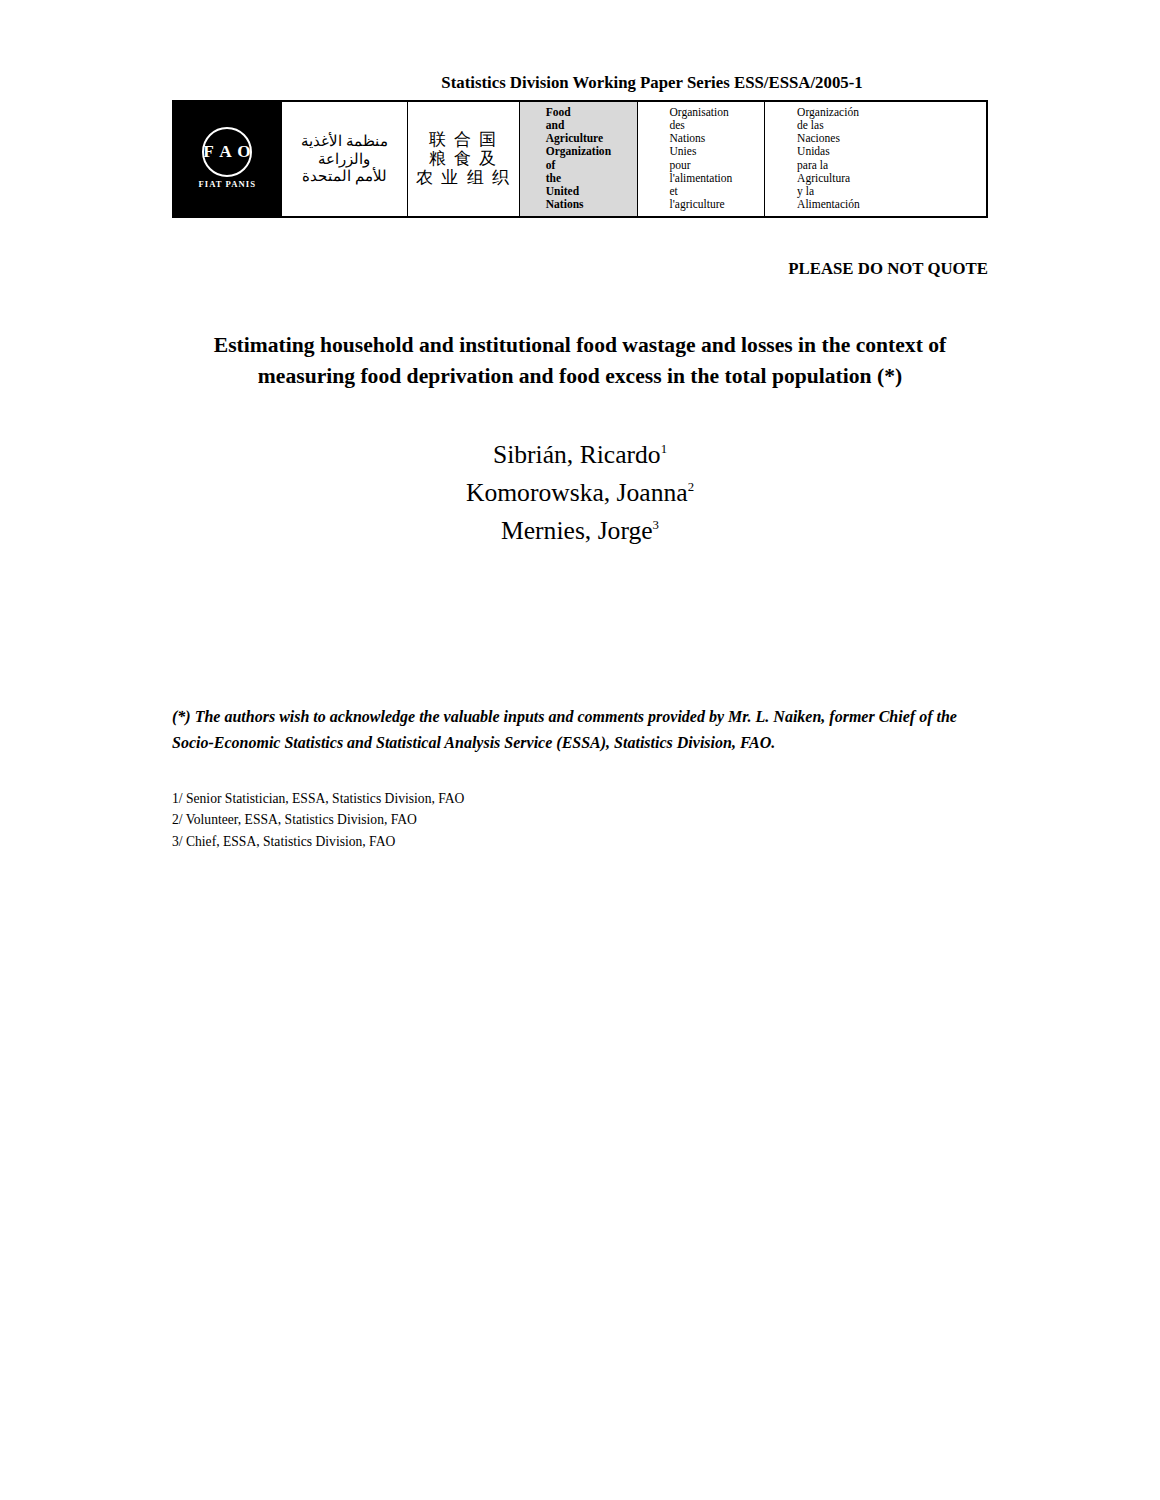Statistics Division Working Paper Series ESS/ESSA/2005-1
F A O
FIAT PANIS
منظمة الأغذية
والزراعة
للأمم المتحدة
联 合 国
粮 食 及
农 业 组 织
Food
and
Agriculture
Organization
of
the
United
Nations
Organisation
des
Nations
Unies
pour
l'alimentation
et
l'agriculture
Organización
de las
Naciones
Unidas
para la
Agricultura
y la
Alimentación
PLEASE DO NOT QUOTE
Estimating household and institutional food wastage and losses in the context of measuring food deprivation and food excess in the total population (*)
Sibrián, Ricardo1
Komorowska, Joanna2
Mernies, Jorge3
(*) The authors wish to acknowledge the valuable inputs and comments provided by Mr. L. Naiken, former Chief of the Socio-Economic Statistics and Statistical Analysis Service (ESSA), Statistics Division, FAO.
1/ Senior Statistician, ESSA, Statistics Division, FAO
2/ Volunteer, ESSA, Statistics Division, FAO
3/ Chief, ESSA, Statistics Division, FAO